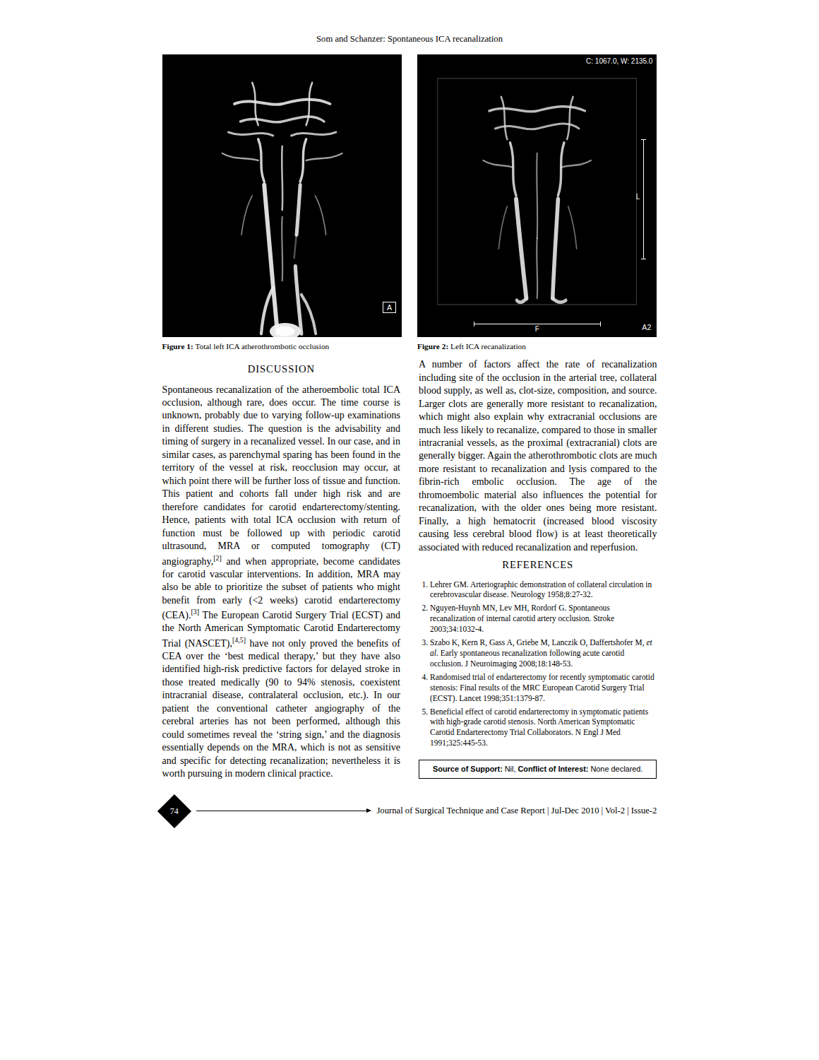Som and Schanzer: Spontaneous ICA recanalization
A
F
Figure 1: Total left ICA atherothrombotic occlusion
C: 1067.0, W: 2135.0
L
F
A2
Figure 2: Left ICA recanalization
Discussion
Spontaneous recanalization of the atheroembolic total ICA occlusion, although rare, does occur. The time course is unknown, probably due to varying follow-up examinations in different studies. The question is the advisability and timing of surgery in a recanalized vessel. In our case, and in similar cases, as parenchymal sparing has been found in the territory of the vessel at risk, reocclusion may occur, at which point there will be further loss of tissue and function. This patient and cohorts fall under high risk and are therefore candidates for carotid endarterectomy/stenting. Hence, patients with total ICA occlusion with return of function must be followed up with periodic carotid ultrasound, MRA or computed tomography (CT) angiography,[2] and when appropriate, become candidates for carotid vascular interventions. In addition, MRA may also be able to prioritize the subset of patients who might benefit from early (<2 weeks) carotid endarterectomy (CEA).[3] The European Carotid Surgery Trial (ECST) and the North American Symptomatic Carotid Endarterectomy Trial (NASCET),[4,5] have not only proved the benefits of CEA over the ‘best medical therapy,’ but they have also identified high-risk predictive factors for delayed stroke in those treated medically (90 to 94% stenosis, coexistent intracranial disease, contralateral occlusion, etc.). In our patient the conventional catheter angiography of the cerebral arteries has not been performed, although this could sometimes reveal the ‘string sign,’ and the diagnosis essentially depends on the MRA, which is not as sensitive and specific for detecting recanalization; nevertheless it is worth pursuing in modern clinical practice.
A number of factors affect the rate of recanalization including site of the occlusion in the arterial tree, collateral blood supply, as well as, clot-size, composition, and source. Larger clots are generally more resistant to recanalization, which might also explain why extracranial occlusions are much less likely to recanalize, compared to those in smaller intracranial vessels, as the proximal (extracranial) clots are generally bigger. Again the atherothrombotic clots are much more resistant to recanalization and lysis compared to the fibrin-rich embolic occlusion. The age of the thromoembolic material also influences the potential for recanalization, with the older ones being more resistant. Finally, a high hematocrit (increased blood viscosity causing less cerebral blood flow) is at least theoretically associated with reduced recanalization and reperfusion.
References
Lehrer GM. Arteriographic demonstration of collateral circulation in cerebrovascular disease. Neurology 1958;8:27-32.
Nguyen-Huynh MN, Lev MH, Rordorf G. Spontaneous recanalization of internal carotid artery occlusion. Stroke 2003;34:1032-4.
Szabo K, Kern R, Gass A, Griebe M, Lanczik O, Daffertshofer M, et al. Early spontaneous recanalization following acute carotid occlusion. J Neuroimaging 2008;18:148-53.
Randomised trial of endarterectomy for recently symptomatic carotid stenosis: Final results of the MRC European Carotid Surgery Trial (ECST). Lancet 1998;351:1379-87.
Beneficial effect of carotid endarterectomy in symptomatic patients with high-grade carotid stenosis. North American Symptomatic Carotid Endarterectomy Trial Collaborators. N Engl J Med 1991;325:445-53.
Source of Support: Nil, Conflict of Interest: None declared.
74
Journal of Surgical Technique and Case Report | Jul-Dec 2010 | Vol-2 | Issue-2